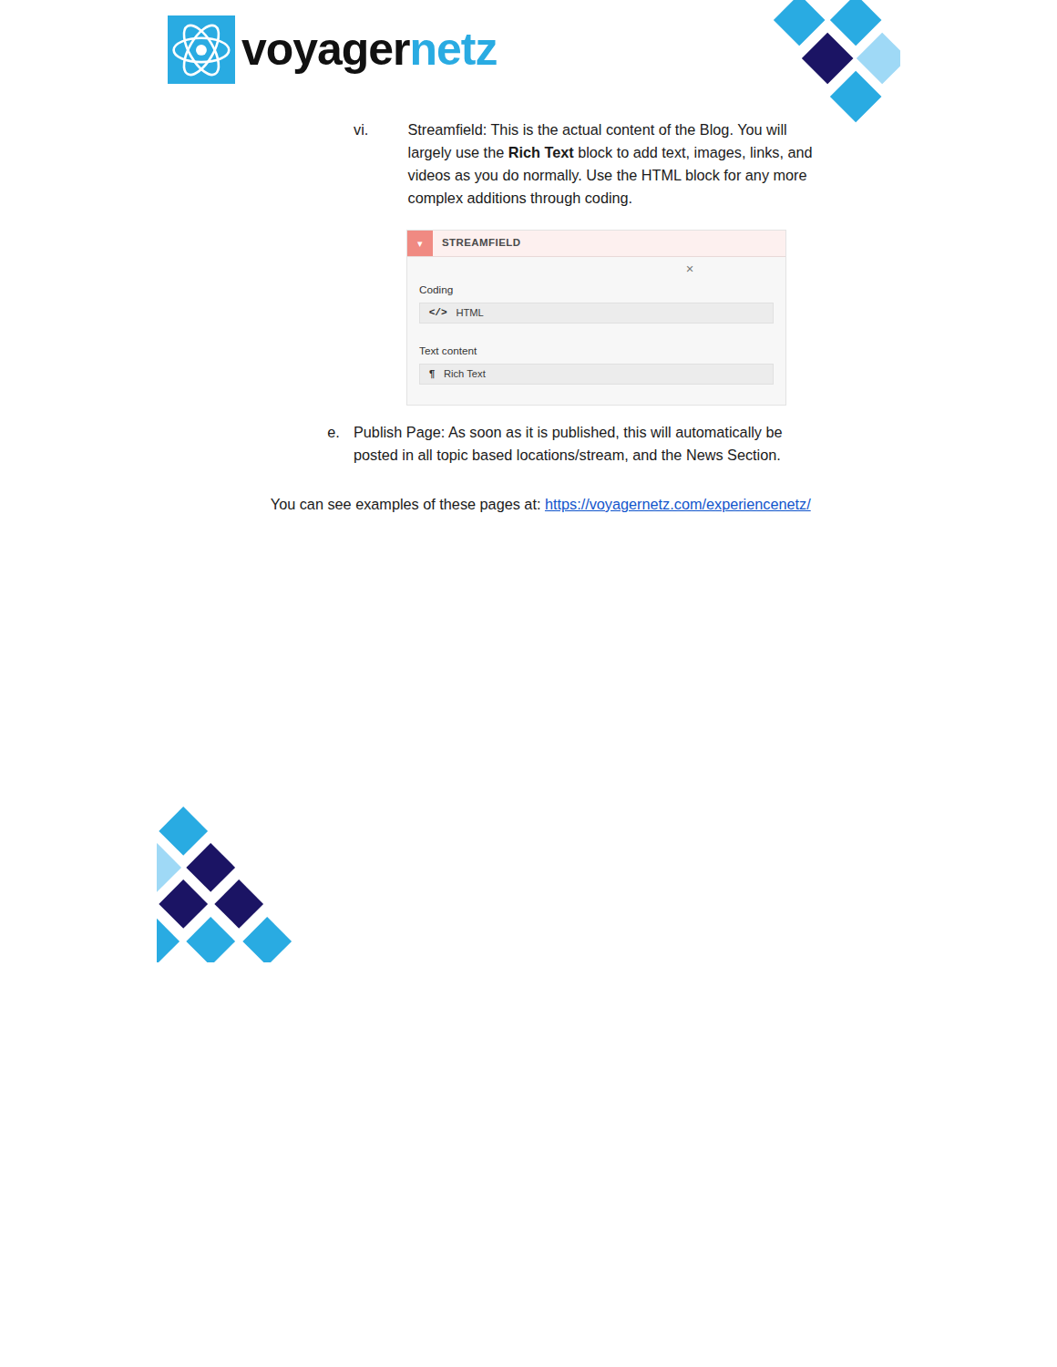voyager netz
vi. Streamfield: This is the actual content of the Blog. You will largely use the Rich Text block to add text, images, links, and videos as you do normally. Use the HTML block for any more complex additions through coding.
▾
STREAMFIELD
×
Coding
</>HTML
Text content
¶Rich Text
e. Publish Page: As soon as it is published, this will automatically be posted in all topic based locations/stream, and the News Section.
You can see examples of these pages at: https://voyagernetz.com/experiencenetz/